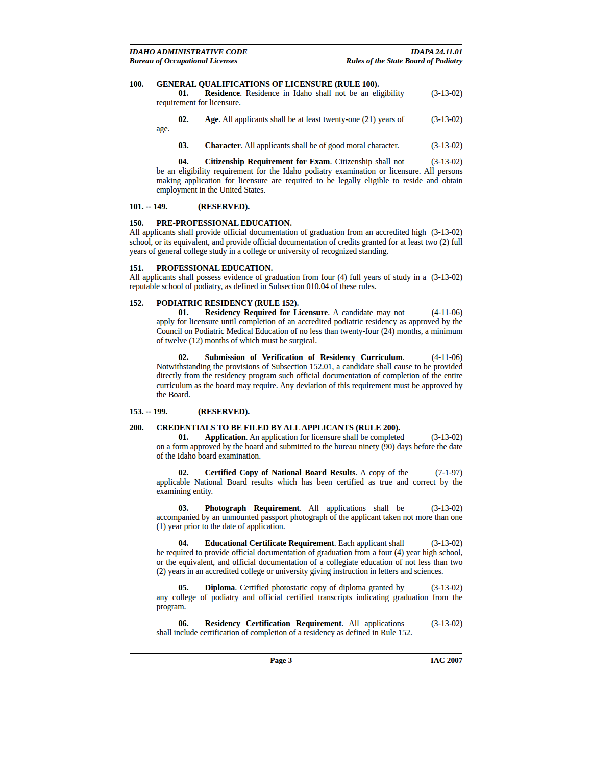IDAHO ADMINISTRATIVE CODE
IDAPA 24.11.01
Bureau of Occupational Licenses
Rules of the State Board of Podiatry
100. GENERAL QUALIFICATIONS OF LICENSURE (RULE 100).
(3-13-02) 01.  Residence. Residence in Idaho shall not be an eligibility requirement for licensure.
(3-13-02) 02.  Age. All applicants shall be at least twenty-one (21) years of age.
(3-13-02) 03.  Character. All applicants shall be of good moral character.
(3-13-02) 04.  Citizenship Requirement for Exam. Citizenship shall not be an eligibility requirement for the Idaho podiatry examination or licensure. All persons making application for licensure are required to be legally eligible to reside and obtain employment in the United States.
101. -- 149.(RESERVED).
150. PRE-PROFESSIONAL EDUCATION.
(3-13-02) All applicants shall provide official documentation of graduation from an accredited high school, or its equivalent, and provide official documentation of credits granted for at least two (2) full years of general college study in a college or university of recognized standing.
151. PROFESSIONAL EDUCATION.
(3-13-02) All applicants shall possess evidence of graduation from four (4) full years of study in a reputable school of podiatry, as defined in Subsection 010.04 of these rules.
152. PODIATRIC RESIDENCY (RULE 152).
(4-11-06) 01.  Residency Required for Licensure. A candidate may not apply for licensure until completion of an accredited podiatric residency as approved by the Council on Podiatric Medical Education of no less than twenty-four (24) months, a minimum of twelve (12) months of which must be surgical.
(4-11-06) 02.  Submission of Verification of Residency Curriculum. Notwithstanding the provisions of Subsection 152.01, a candidate shall cause to be provided directly from the residency program such official documentation of completion of the entire curriculum as the board may require. Any deviation of this requirement must be approved by the Board.
153. -- 199.(RESERVED).
200. CREDENTIALS TO BE FILED BY ALL APPLICANTS (RULE 200).
(3-13-02) 01.  Application. An application for licensure shall be completed on a form approved by the board and submitted to the bureau ninety (90) days before the date of the Idaho board examination.
(7-1-97) 02.  Certified Copy of National Board Results. A copy of the applicable National Board results which has been certified as true and correct by the examining entity.
(3-13-02) 03.  Photograph Requirement. All applications shall be accompanied by an unmounted passport photograph of the applicant taken not more than one (1) year prior to the date of application.
(3-13-02) 04.  Educational Certificate Requirement. Each applicant shall be required to provide official documentation of graduation from a four (4) year high school, or the equivalent, and official documentation of a collegiate education of not less than two (2) years in an accredited college or university giving instruction in letters and sciences.
(3-13-02) 05.  Diploma. Certified photostatic copy of diploma granted by any college of podiatry and official certified transcripts indicating graduation from the program.
(3-13-02) 06.  Residency Certification Requirement. All applications shall include certification of completion of a residency as defined in Rule 152.
Page 3
IAC 2007